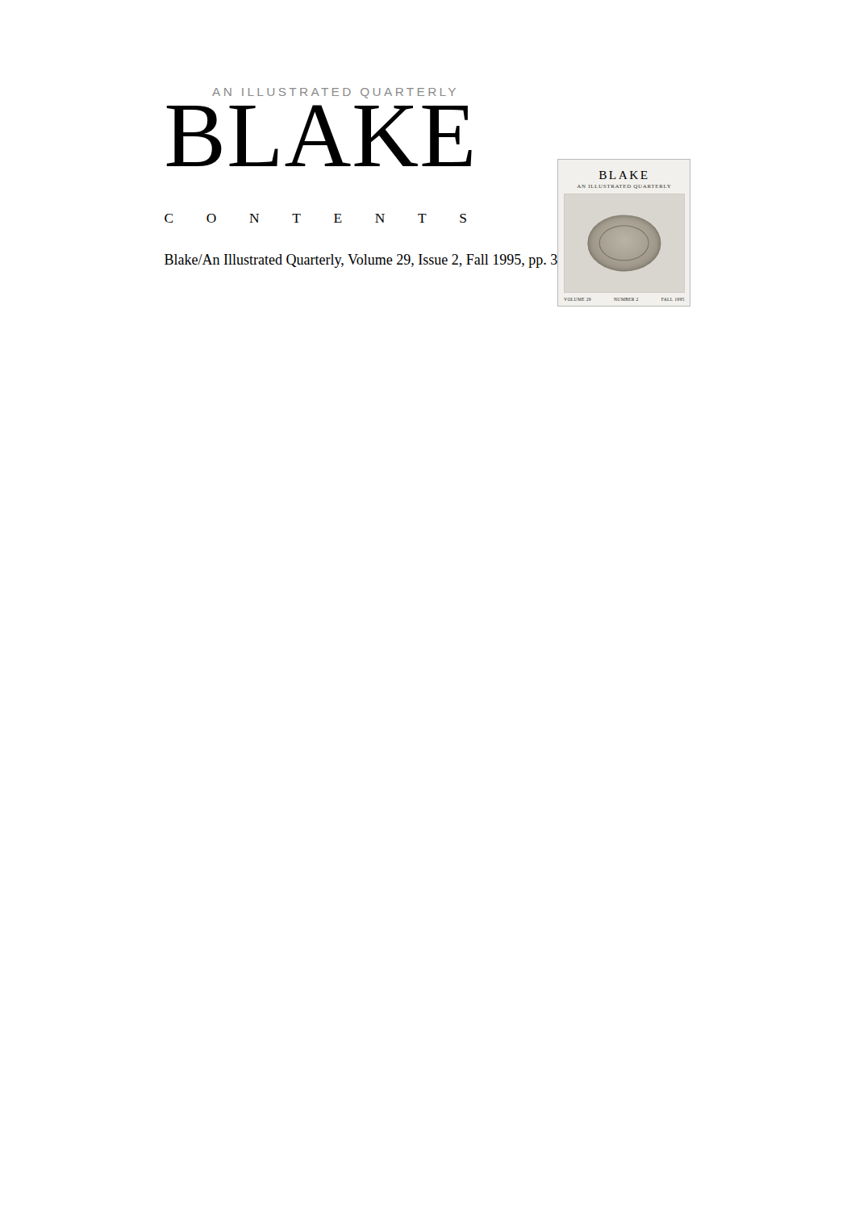AN ILLUSTRATED QUARTERLY
BLAKE
CONTENTS
Blake/An Illustrated Quarterly, Volume 29, Issue 2, Fall 1995, pp. 37-39, 72
BLAKE
AN ILLUSTRATED QUARTERLY
VOLUME 29 NUMBER 2 FALL 1995